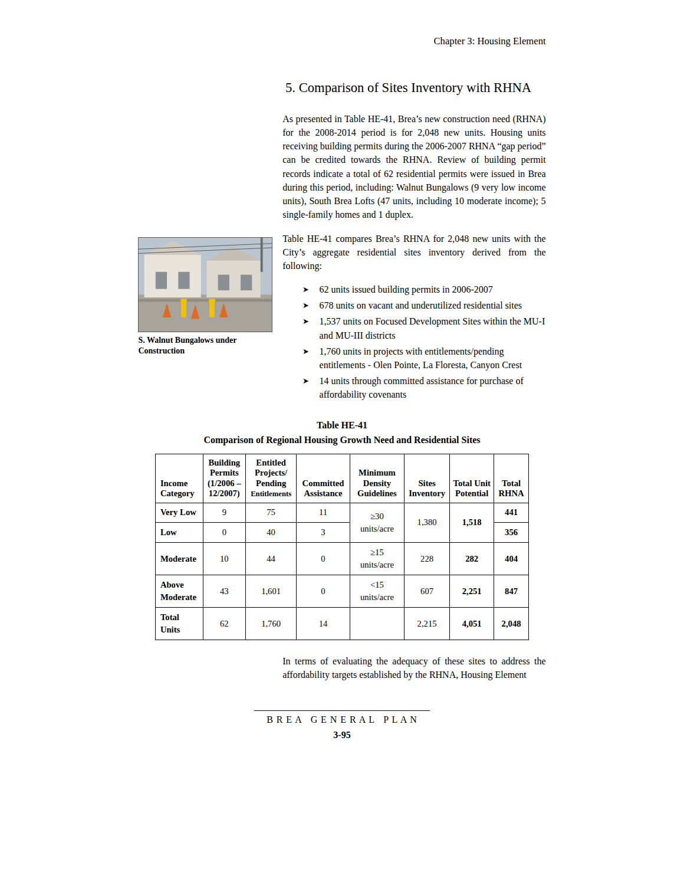Chapter 3: Housing Element
5. Comparison of Sites Inventory with RHNA
As presented in Table HE-41, Brea’s new construction need (RHNA) for the 2008-2014 period is for 2,048 new units. Housing units receiving building permits during the 2006-2007 RHNA “gap period” can be credited towards the RHNA. Review of building permit records indicate a total of 62 residential permits were issued in Brea during this period, including: Walnut Bungalows (9 very low income units), South Brea Lofts (47 units, including 10 moderate income); 5 single-family homes and 1 duplex.
S. Walnut Bungalows under Construction
Table HE-41 compares Brea’s RHNA for 2,048 new units with the City’s aggregate residential sites inventory derived from the following:
62 units issued building permits in 2006-2007
678 units on vacant and underutilized residential sites
1,537 units on Focused Development Sites within the MU-I and MU-III districts
1,760 units in projects with entitlements/pending entitlements - Olen Pointe, La Floresta, Canyon Crest
14 units through committed assistance for purchase of affordability covenants
Table HE-41
Comparison of Regional Housing Growth Need and Residential Sites
| Income Category | Building Permits (1/2006 – 12/2007) | Entitled Projects/ Pending Entitlements | Committed Assistance | Minimum Density Guidelines | Sites Inventory | Total Unit Potential | Total RHNA |
| --- | --- | --- | --- | --- | --- | --- | --- |
| Very Low | 9 | 75 | 11 | ≥30 units/acre | 1,380 | 1,518 | 441 |
| Low | 0 | 40 | 3 | 356 |
| Moderate | 10 | 44 | 0 | ≥15 units/acre | 228 | 282 | 404 |
| Above Moderate | 43 | 1,601 | 0 | <15 units/acre | 607 | 2,251 | 847 |
| Total Units | 62 | 1,760 | 14 | | 2,215 | 4,051 | 2,048 |
In terms of evaluating the adequacy of these sites to address the affordability targets established by the RHNA, Housing Element
B R E A G E N E R A L P L A N
3-95